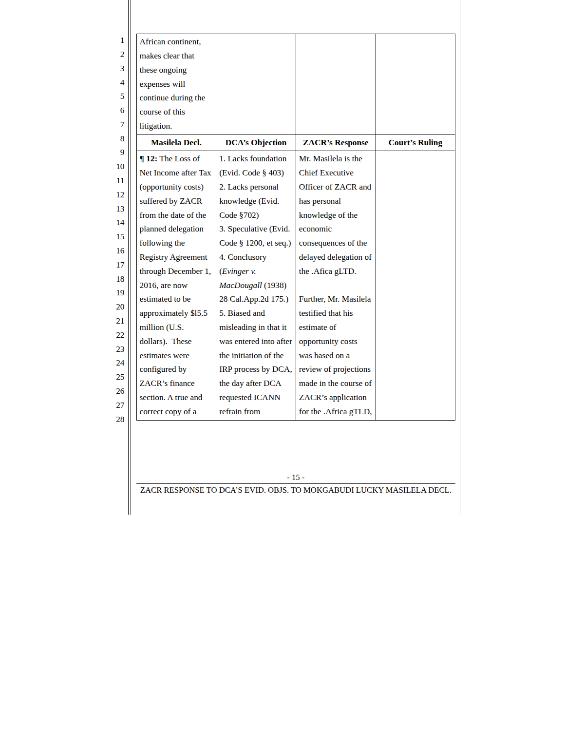1
2
3
4
5
6
7
8
9
10
11
12
13
14
15
16
17
18
19
20
21
22
23
24
25
26
27
28
| African continent, makes clear that these ongoing expenses will continue during the course of this litigation. | | | |
| Masilela Decl. | DCA’s Objection | ZACR’s Response | Court’s Ruling |
| ¶ 12: The Loss of Net Income after Tax (opportunity costs) suffered by ZACR from the date of the planned delegation following the Registry Agreement through December 1, 2016, are now estimated to be approximately $l5.5 million (U.S. dollars). These estimates were configured by ZACR’s finance section. A true and correct copy of a | 1. Lacks foundation (Evid. Code § 403) 2. Lacks personal knowledge (Evid. Code §702) 3. Speculative (Evid. Code § 1200, et seq.) 4. Conclusory ( Evinger v. MacDougall (1938) 28 Cal.App.2d 175.) 5. Biased and misleading in that it was entered into after the initiation of the IRP process by DCA, the day after DCA requested ICANN refrain from | Mr. Masilela is the Chief Executive Officer of ZACR and has personal knowledge of the economic consequences of the delayed delegation of the .Afica gLTD. Further, Mr. Masilela testified that his estimate of opportunity costs was based on a review of projections made in the course of ZACR’s application for the .Africa gTLD, | |
- 15 -
ZACR RESPONSE TO DCA’S EVID. OBJS. TO MOKGABUDI LUCKY MASILELA DECL.